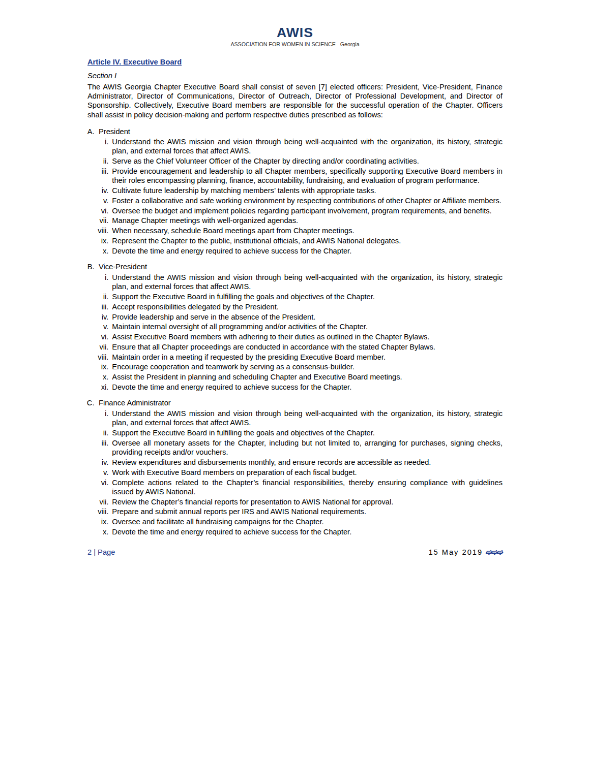AWIS ASSOCIATION FOR WOMEN IN SCIENCE Georgia
Article IV. Executive Board
Section I
The AWIS Georgia Chapter Executive Board shall consist of seven [7] elected officers: President, Vice-President, Finance Administrator, Director of Communications, Director of Outreach, Director of Professional Development, and Director of Sponsorship. Collectively, Executive Board members are responsible for the successful operation of the Chapter. Officers shall assist in policy decision-making and perform respective duties prescribed as follows:
President
Understand the AWIS mission and vision through being well-acquainted with the organization, its history, strategic plan, and external forces that affect AWIS.
Serve as the Chief Volunteer Officer of the Chapter by directing and/or coordinating activities.
Provide encouragement and leadership to all Chapter members, specifically supporting Executive Board members in their roles encompassing planning, finance, accountability, fundraising, and evaluation of program performance.
Cultivate future leadership by matching members’ talents with appropriate tasks.
Foster a collaborative and safe working environment by respecting contributions of other Chapter or Affiliate members.
Oversee the budget and implement policies regarding participant involvement, program requirements, and benefits.
Manage Chapter meetings with well-organized agendas.
When necessary, schedule Board meetings apart from Chapter meetings.
Represent the Chapter to the public, institutional officials, and AWIS National delegates.
Devote the time and energy required to achieve success for the Chapter.
Vice-President
Understand the AWIS mission and vision through being well-acquainted with the organization, its history, strategic plan, and external forces that affect AWIS.
Support the Executive Board in fulfilling the goals and objectives of the Chapter.
Accept responsibilities delegated by the President.
Provide leadership and serve in the absence of the President.
Maintain internal oversight of all programming and/or activities of the Chapter.
Assist Executive Board members with adhering to their duties as outlined in the Chapter Bylaws.
Ensure that all Chapter proceedings are conducted in accordance with the stated Chapter Bylaws.
Maintain order in a meeting if requested by the presiding Executive Board member.
Encourage cooperation and teamwork by serving as a consensus-builder.
Assist the President in planning and scheduling Chapter and Executive Board meetings.
Devote the time and energy required to achieve success for the Chapter.
Finance Administrator
Understand the AWIS mission and vision through being well-acquainted with the organization, its history, strategic plan, and external forces that affect AWIS.
Support the Executive Board in fulfilling the goals and objectives of the Chapter.
Oversee all monetary assets for the Chapter, including but not limited to, arranging for purchases, signing checks, providing receipts and/or vouchers.
Review expenditures and disbursements monthly, and ensure records are accessible as needed.
Work with Executive Board members on preparation of each fiscal budget.
Complete actions related to the Chapter’s financial responsibilities, thereby ensuring compliance with guidelines issued by AWIS National.
Review the Chapter’s financial reports for presentation to AWIS National for approval.
Prepare and submit annual reports per IRS and AWIS National requirements.
Oversee and facilitate all fundraising campaigns for the Chapter.
Devote the time and energy required to achieve success for the Chapter.
2 | Page 15 May 2019➫➫➫